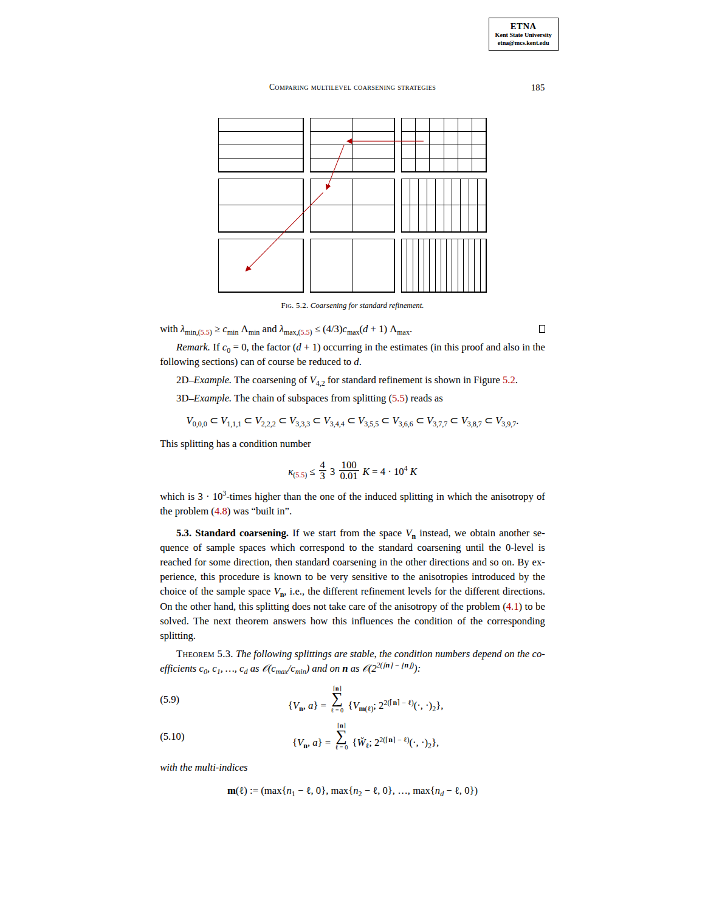ETNA
Kent State University
etna@mcs.kent.edu
Comparing multilevel coarsening strategies 185
Fig. 5.2. Coarsening for standard refinement.
with λmin,(5.5) ≥ cmin Λmin and λmax,(5.5) ≤ (4/3)cmax(d + 1) Λmax.
Remark. If c0 = 0, the factor (d + 1) occurring in the estimates (in this proof and also in the following sections) can of course be reduced to d.
2D–Example. The coarsening of V4,2 for standard refinement is shown in Figure 5.2.
3D–Example. The chain of subspaces from splitting (5.5) reads as
V0,0,0 ⊂ V1,1,1 ⊂ V2,2,2 ⊂ V3,3,3 ⊂ V3,4,4 ⊂ V3,5,5 ⊂ V3,6,6 ⊂ V3,7,7 ⊂ V3,8,7 ⊂ V3,9,7.
This splitting has a condition number
κ(5.5) ≤ 43 3 1000.01 K = 4 · 104 K
which is 3 · 103-times higher than the one of the induced splitting in which the anisotropy of the problem (4.8) was “built in”.
5.3. Standard coarsening. If we start from the space Vn instead, we obtain another sequence of sample spaces which correspond to the standard coarsening until the 0-level is reached for some direction, then standard coarsening in the other directions and so on. By experience, this procedure is known to be very sensitive to the anisotropies introduced by the choice of the sample space Vn, i.e., the different refinement levels for the different directions. On the other hand, this splitting does not take care of the anisotropy of the problem (4.1) to be solved. The next theorem answers how this influences the condition of the corresponding splitting.
Theorem 5.3. The following splittings are stable, the condition numbers depend on the coefficients c0, c1, …, cd as 𝒪(cmax/cmin) and on n as 𝒪(22(n − n)):
(5.9)
{Vn, a} = n ∑ ℓ = 0 {Vm(ℓ); 22(n − ℓ)(·, ·)2},
(5.10)
{Vn, a} = n ∑ ℓ = 0 {W̆ℓ; 22(n − ℓ)(·, ·)2},
with the multi-indices
m(ℓ) := (max{n1 − ℓ, 0}, max{n2 − ℓ, 0}, …, max{nd − ℓ, 0})